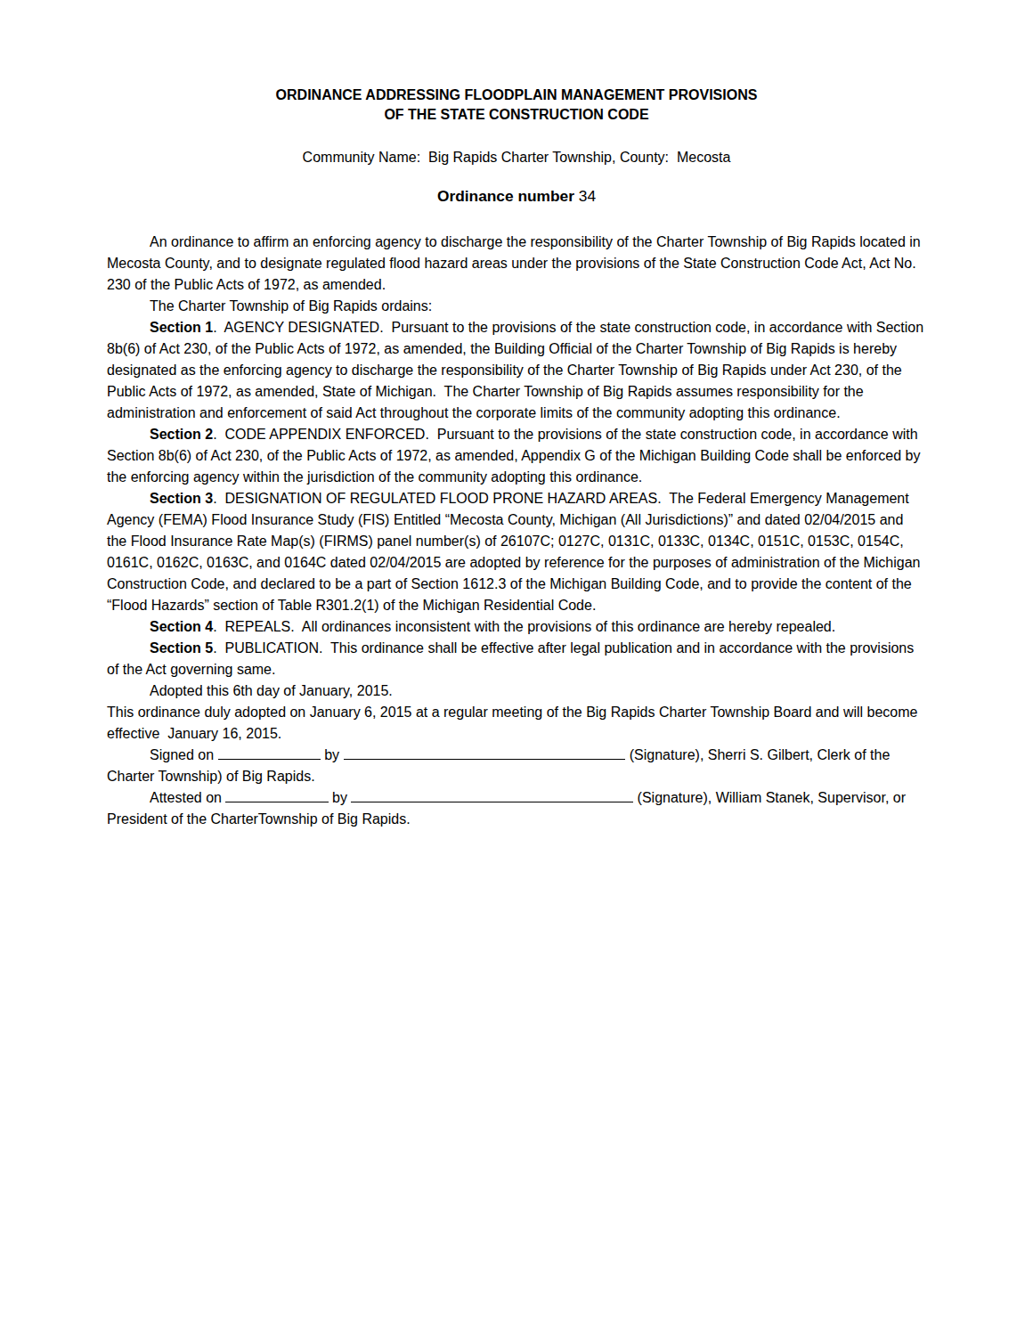Ordinance Addressing Floodplain Management Provisions
of the State Construction Code
Community Name: Big Rapids Charter Township, County: Mecosta
Ordinance number 34
An ordinance to affirm an enforcing agency to discharge the responsibility of the Charter Township of Big Rapids located in Mecosta County, and to designate regulated flood hazard areas under the provisions of the State Construction Code Act, Act No. 230 of the Public Acts of 1972, as amended.
The Charter Township of Big Rapids ordains:
Section 1. AGENCY DESIGNATED. Pursuant to the provisions of the state construction code, in accordance with Section 8b(6) of Act 230, of the Public Acts of 1972, as amended, the Building Official of the Charter Township of Big Rapids is hereby designated as the enforcing agency to discharge the responsibility of the Charter Township of Big Rapids under Act 230, of the Public Acts of 1972, as amended, State of Michigan. The Charter Township of Big Rapids assumes responsibility for the administration and enforcement of said Act throughout the corporate limits of the community adopting this ordinance.
Section 2. CODE APPENDIX ENFORCED. Pursuant to the provisions of the state construction code, in accordance with Section 8b(6) of Act 230, of the Public Acts of 1972, as amended, Appendix G of the Michigan Building Code shall be enforced by the enforcing agency within the jurisdiction of the community adopting this ordinance.
Section 3. DESIGNATION OF REGULATED FLOOD PRONE HAZARD AREAS. The Federal Emergency Management Agency (FEMA) Flood Insurance Study (FIS) Entitled “Mecosta County, Michigan (All Jurisdictions)” and dated 02/04/2015 and the Flood Insurance Rate Map(s) (FIRMS) panel number(s) of 26107C; 0127C, 0131C, 0133C, 0134C, 0151C, 0153C, 0154C, 0161C, 0162C, 0163C, and 0164C dated 02/04/2015 are adopted by reference for the purposes of administration of the Michigan Construction Code, and declared to be a part of Section 1612.3 of the Michigan Building Code, and to provide the content of the “Flood Hazards” section of Table R301.2(1) of the Michigan Residential Code.
Section 4. REPEALS. All ordinances inconsistent with the provisions of this ordinance are hereby repealed.
Section 5. PUBLICATION. This ordinance shall be effective after legal publication and in accordance with the provisions of the Act governing same.
Adopted this 6th day of January, 2015.
This ordinance duly adopted on January 6, 2015 at a regular meeting of the Big Rapids Charter Township Board and will become effective January 16, 2015.
Signed on by (Signature), Sherri S. Gilbert, Clerk of the Charter Township) of Big Rapids.
Attested on by (Signature), William Stanek, Supervisor, or President of the CharterTownship of Big Rapids.